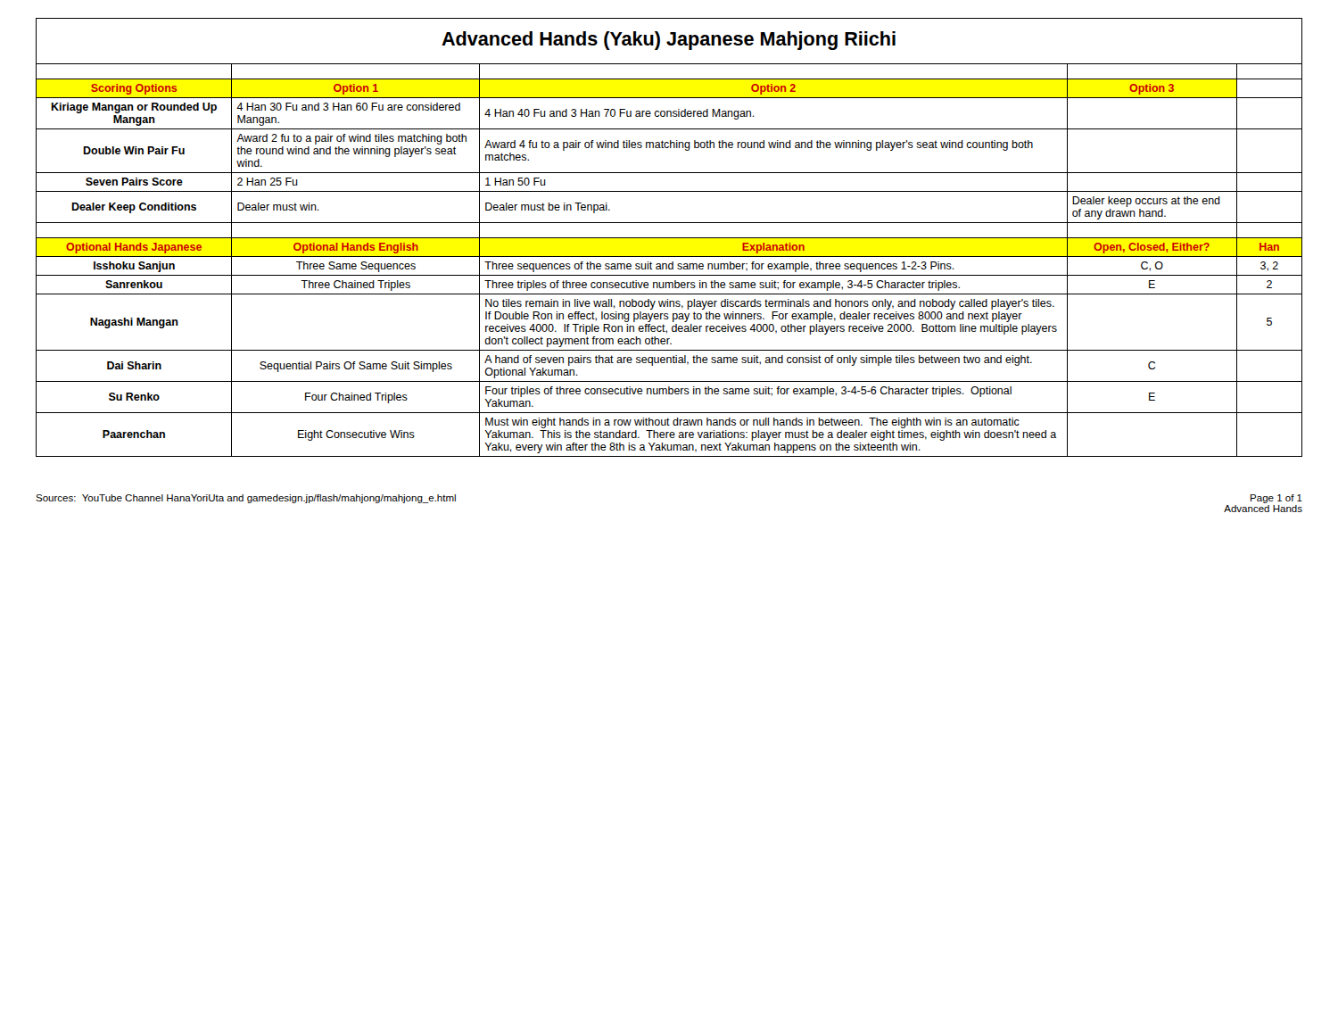Advanced Hands (Yaku) Japanese Mahjong Riichi
| Scoring Options | Option 1 | Option 2 | Option 3 | |
| Kiriage Mangan or Rounded Up Mangan | 4 Han 30 Fu and 3 Han 60 Fu are considered Mangan. | 4 Han 40 Fu and 3 Han 70 Fu are considered Mangan. | | |
| Double Win Pair Fu | Award 2 fu to a pair of wind tiles matching both the round wind and the winning player's seat wind. | Award 4 fu to a pair of wind tiles matching both the round wind and the winning player's seat wind counting both matches. | | |
| Seven Pairs Score | 2 Han 25 Fu | 1 Han 50 Fu | | |
| Dealer Keep Conditions | Dealer must win. | Dealer must be in Tenpai. | Dealer keep occurs at the end of any drawn hand. | |
| Optional Hands Japanese | Optional Hands English | Explanation | Open, Closed, Either? | Han |
| Isshoku Sanjun | Three Same Sequences | Three sequences of the same suit and same number; for example, three sequences 1-2-3 Pins. | C, O | 3, 2 |
| Sanrenkou | Three Chained Triples | Three triples of three consecutive numbers in the same suit; for example, 3-4-5 Character triples. | E | 2 |
| Nagashi Mangan | | No tiles remain in live wall, nobody wins, player discards terminals and honors only, and nobody called player's tiles. If Double Ron in effect, losing players pay to the winners. For example, dealer receives 8000 and next player receives 4000. If Triple Ron in effect, dealer receives 4000, other players receive 2000. Bottom line multiple players don't collect payment from each other. | | 5 |
| Dai Sharin | Sequential Pairs Of Same Suit Simples | A hand of seven pairs that are sequential, the same suit, and consist of only simple tiles between two and eight. Optional Yakuman. | C | |
| Su Renko | Four Chained Triples | Four triples of three consecutive numbers in the same suit; for example, 3-4-5-6 Character triples. Optional Yakuman. | E | |
| Paarenchan | Eight Consecutive Wins | Must win eight hands in a row without drawn hands or null hands in between. The eighth win is an automatic Yakuman. This is the standard. There are variations: player must be a dealer eight times, eighth win doesn't need a Yaku, every win after the 8th is a Yakuman, next Yakuman happens on the sixteenth win. | | |
Sources: YouTube Channel HanaYoriUta and gamedesign.jp/flash/mahjong/mahjong_e.html
Page 1 of 1
Advanced Hands